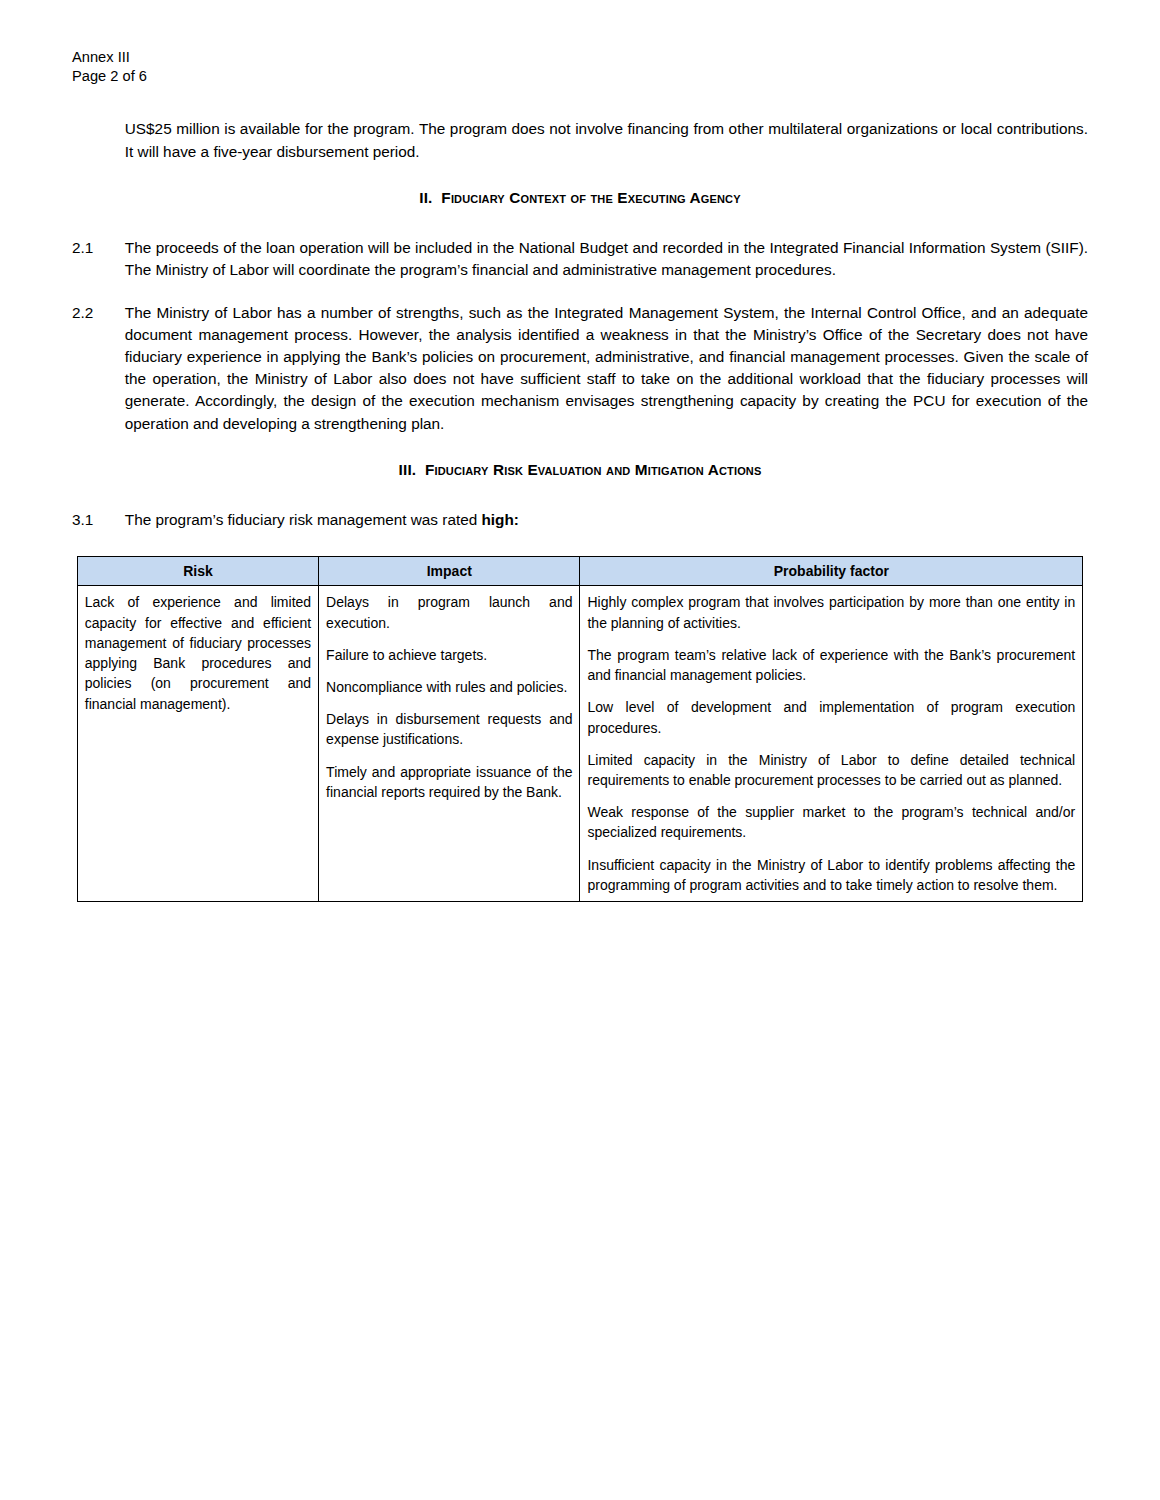Annex III
Page 2 of 6
US$25 million is available for the program. The program does not involve financing from other multilateral organizations or local contributions. It will have a five-year disbursement period.
II. Fiduciary Context of the Executing Agency
2.1
The proceeds of the loan operation will be included in the National Budget and recorded in the Integrated Financial Information System (SIIF). The Ministry of Labor will coordinate the program’s financial and administrative management procedures.
2.2
The Ministry of Labor has a number of strengths, such as the Integrated Management System, the Internal Control Office, and an adequate document management process. However, the analysis identified a weakness in that the Ministry’s Office of the Secretary does not have fiduciary experience in applying the Bank’s policies on procurement, administrative, and financial management processes. Given the scale of the operation, the Ministry of Labor also does not have sufficient staff to take on the additional workload that the fiduciary processes will generate. Accordingly, the design of the execution mechanism envisages strengthening capacity by creating the PCU for execution of the operation and developing a strengthening plan.
III. Fiduciary Risk Evaluation and Mitigation Actions
3.1
The program’s fiduciary risk management was rated high:
| Risk | Impact | Probability factor |
| --- | --- | --- |
| Lack of experience and limited capacity for effective and efficient management of fiduciary processes applying Bank procedures and policies (on procurement and financial management). | Delays in program launch and execution. Failure to achieve targets. Noncompliance with rules and policies. Delays in disbursement requests and expense justifications. Timely and appropriate issuance of the financial reports required by the Bank. | Highly complex program that involves participation by more than one entity in the planning of activities. The program team’s relative lack of experience with the Bank’s procurement and financial management policies. Low level of development and implementation of program execution procedures. Limited capacity in the Ministry of Labor to define detailed technical requirements to enable procurement processes to be carried out as planned. Weak response of the supplier market to the program’s technical and/or specialized requirements. Insufficient capacity in the Ministry of Labor to identify problems affecting the programming of program activities and to take timely action to resolve them. |